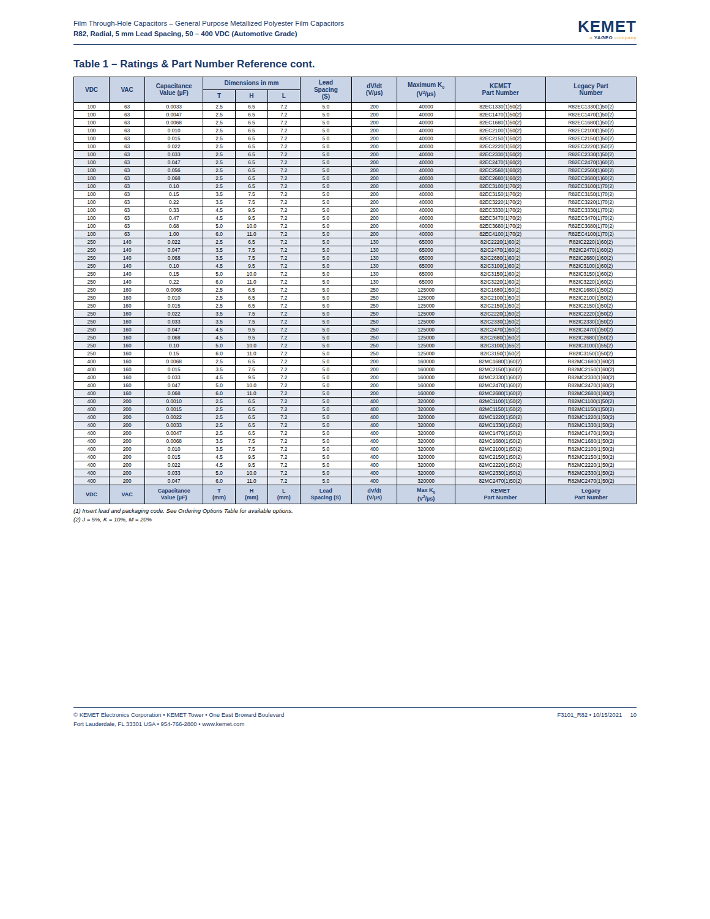Film Through-Hole Capacitors – General Purpose Metallized Polyester Film Capacitors
R82, Radial, 5 mm Lead Spacing, 50 – 400 VDC (Automotive Grade)
KEMET
a YAGEO company
Table 1 – Ratings & Part Number Reference cont.
| VDC | VAC | Capacitance Value (µF) | Dimensions in mm | Lead Spacing (S) | dV/dt (V/µs) | Maximum K 0 (V 2 /µs) | KEMET Part Number | Legacy Part Number |
| --- | --- | --- | --- | --- | --- | --- | --- | --- |
| T | H | L |
| 100 | 63 | 0.0033 | 2.5 | 6.5 | 7.2 | 5.0 | 200 | 40000 | 82EC1330(1)50(2) | R82EC1330(1)50(2) |
| 100 | 63 | 0.0047 | 2.5 | 6.5 | 7.2 | 5.0 | 200 | 40000 | 82EC1470(1)50(2) | R82EC1470(1)50(2) |
| 100 | 63 | 0.0068 | 2.5 | 6.5 | 7.2 | 5.0 | 200 | 40000 | 82EC1680(1)50(2) | R82EC1680(1)50(2) |
| 100 | 63 | 0.010 | 2.5 | 6.5 | 7.2 | 5.0 | 200 | 40000 | 82EC2100(1)50(2) | R82EC2100(1)50(2) |
| 100 | 63 | 0.015 | 2.5 | 6.5 | 7.2 | 5.0 | 200 | 40000 | 82EC2150(1)50(2) | R82EC2150(1)50(2) |
| 100 | 63 | 0.022 | 2.5 | 6.5 | 7.2 | 5.0 | 200 | 40000 | 82EC2220(1)50(2) | R82EC2220(1)50(2) |
| 100 | 63 | 0.033 | 2.5 | 6.5 | 7.2 | 5.0 | 200 | 40000 | 82EC2330(1)50(2) | R82EC2330(1)50(2) |
| 100 | 63 | 0.047 | 2.5 | 6.5 | 7.2 | 5.0 | 200 | 40000 | 82EC2470(1)60(2) | R82EC2470(1)60(2) |
| 100 | 63 | 0.056 | 2.5 | 6.5 | 7.2 | 5.0 | 200 | 40000 | 82EC2560(1)60(2) | R82EC2560(1)60(2) |
| 100 | 63 | 0.068 | 2.5 | 6.5 | 7.2 | 5.0 | 200 | 40000 | 82EC2680(1)60(2) | R82EC2680(1)60(2) |
| 100 | 63 | 0.10 | 2.5 | 6.5 | 7.2 | 5.0 | 200 | 40000 | 82EC3100(1)70(2) | R82EC3100(1)70(2) |
| 100 | 63 | 0.15 | 3.5 | 7.5 | 7.2 | 5.0 | 200 | 40000 | 82EC3150(1)70(2) | R82EC3150(1)70(2) |
| 100 | 63 | 0.22 | 3.5 | 7.5 | 7.2 | 5.0 | 200 | 40000 | 82EC3220(1)70(2) | R82EC3220(1)70(2) |
| 100 | 63 | 0.33 | 4.5 | 9.5 | 7.2 | 5.0 | 200 | 40000 | 82EC3330(1)70(2) | R82EC3330(1)70(2) |
| 100 | 63 | 0.47 | 4.5 | 9.5 | 7.2 | 5.0 | 200 | 40000 | 82EC3470(1)70(2) | R82EC3470(1)70(2) |
| 100 | 63 | 0.68 | 5.0 | 10.0 | 7.2 | 5.0 | 200 | 40000 | 82EC3680(1)70(2) | R82EC3680(1)70(2) |
| 100 | 63 | 1.00 | 6.0 | 11.0 | 7.2 | 5.0 | 200 | 40000 | 82EC4100(1)70(2) | R82EC4100(1)70(2) |
| 250 | 140 | 0.022 | 2.5 | 6.5 | 7.2 | 5.0 | 130 | 65000 | 82IC2220(1)60(2) | R82IC2220(1)60(2) |
| 250 | 140 | 0.047 | 3.5 | 7.5 | 7.2 | 5.0 | 130 | 65000 | 82IC2470(1)60(2) | R82IC2470(1)60(2) |
| 250 | 140 | 0.068 | 3.5 | 7.5 | 7.2 | 5.0 | 130 | 65000 | 82IC2680(1)60(2) | R82IC2680(1)60(2) |
| 250 | 140 | 0.10 | 4.5 | 9.5 | 7.2 | 5.0 | 130 | 65000 | 82IC3100(1)60(2) | R82IC3100(1)60(2) |
| 250 | 140 | 0.15 | 5.0 | 10.0 | 7.2 | 5.0 | 130 | 65000 | 82IC3150(1)60(2) | R82IC3150(1)60(2) |
| 250 | 140 | 0.22 | 6.0 | 11.0 | 7.2 | 5.0 | 130 | 65000 | 82IC3220(1)60(2) | R82IC3220(1)60(2) |
| 250 | 160 | 0.0068 | 2.5 | 6.5 | 7.2 | 5.0 | 250 | 125000 | 82IC1680(1)50(2) | R82IC1680(1)50(2) |
| 250 | 160 | 0.010 | 2.5 | 6.5 | 7.2 | 5.0 | 250 | 125000 | 82IC2100(1)50(2) | R82IC2100(1)50(2) |
| 250 | 160 | 0.015 | 2.5 | 6.5 | 7.2 | 5.0 | 250 | 125000 | 82IC2150(1)50(2) | R82IC2150(1)50(2) |
| 250 | 160 | 0.022 | 3.5 | 7.5 | 7.2 | 5.0 | 250 | 125000 | 82IC2220(1)50(2) | R82IC2220(1)50(2) |
| 250 | 160 | 0.033 | 3.5 | 7.5 | 7.2 | 5.0 | 250 | 125000 | 82IC2330(1)50(2) | R82IC2330(1)50(2) |
| 250 | 160 | 0.047 | 4.5 | 9.5 | 7.2 | 5.0 | 250 | 125000 | 82IC2470(1)50(2) | R82IC2470(1)50(2) |
| 250 | 160 | 0.068 | 4.5 | 9.5 | 7.2 | 5.0 | 250 | 125000 | 82IC2680(1)50(2) | R82IC2680(1)50(2) |
| 250 | 160 | 0.10 | 5.0 | 10.0 | 7.2 | 5.0 | 250 | 125000 | 82IC3100(1)55(2) | R82IC3100(1)55(2) |
| 250 | 160 | 0.15 | 6.0 | 11.0 | 7.2 | 5.0 | 250 | 125000 | 82IC3150(1)50(2) | R82IC3150(1)50(2) |
| 400 | 160 | 0.0068 | 2.5 | 6.5 | 7.2 | 5.0 | 200 | 160000 | 82MC1680(1)60(2) | R82MC1680(1)60(2) |
| 400 | 160 | 0.015 | 3.5 | 7.5 | 7.2 | 5.0 | 200 | 160000 | 82MC2150(1)60(2) | R82MC2150(1)60(2) |
| 400 | 160 | 0.033 | 4.5 | 9.5 | 7.2 | 5.0 | 200 | 160000 | 82MC2330(1)60(2) | R82MC2330(1)60(2) |
| 400 | 160 | 0.047 | 5.0 | 10.0 | 7.2 | 5.0 | 200 | 160000 | 82MC2470(1)60(2) | R82MC2470(1)60(2) |
| 400 | 160 | 0.068 | 6.0 | 11.0 | 7.2 | 5.0 | 200 | 160000 | 82MC2680(1)60(2) | R82MC2680(1)60(2) |
| 400 | 200 | 0.0010 | 2.5 | 6.5 | 7.2 | 5.0 | 400 | 320000 | 82MC1100(1)50(2) | R82MC1100(1)50(2) |
| 400 | 200 | 0.0015 | 2.5 | 6.5 | 7.2 | 5.0 | 400 | 320000 | 82MC1150(1)50(2) | R82MC1150(1)50(2) |
| 400 | 200 | 0.0022 | 2.5 | 6.5 | 7.2 | 5.0 | 400 | 320000 | 82MC1220(1)50(2) | R82MC1220(1)50(2) |
| 400 | 200 | 0.0033 | 2.5 | 6.5 | 7.2 | 5.0 | 400 | 320000 | 82MC1330(1)50(2) | R82MC1330(1)50(2) |
| 400 | 200 | 0.0047 | 2.5 | 6.5 | 7.2 | 5.0 | 400 | 320000 | 82MC1470(1)50(2) | R82MC1470(1)50(2) |
| 400 | 200 | 0.0068 | 3.5 | 7.5 | 7.2 | 5.0 | 400 | 320000 | 82MC1680(1)50(2) | R82MC1680(1)50(2) |
| 400 | 200 | 0.010 | 3.5 | 7.5 | 7.2 | 5.0 | 400 | 320000 | 82MC2100(1)50(2) | R82MC2100(1)50(2) |
| 400 | 200 | 0.015 | 4.5 | 9.5 | 7.2 | 5.0 | 400 | 320000 | 82MC2150(1)50(2) | R82MC2150(1)50(2) |
| 400 | 200 | 0.022 | 4.5 | 9.5 | 7.2 | 5.0 | 400 | 320000 | 82MC2220(1)50(2) | R82MC2220(1)50(2) |
| 400 | 200 | 0.033 | 5.0 | 10.0 | 7.2 | 5.0 | 400 | 320000 | 82MC2330(1)50(2) | R82MC2330(1)50(2) |
| 400 | 200 | 0.047 | 6.0 | 11.0 | 7.2 | 5.0 | 400 | 320000 | 82MC2470(1)50(2) | R82MC2470(1)50(2) |
| VDC | VAC | Capacitance Value (µF) | T (mm) | H (mm) | L (mm) | Lead Spacing (S) | dV/dt (V/µs) | Max K 0 (V 2 /µs) | KEMET Part Number | Legacy Part Number |
(1) Insert lead and packaging code. See Ordering Options Table for available options.
(2) J = 5%, K = 10%, M = 20%
© KEMET Electronics Corporation • KEMET Tower • One East Broward Boulevard
Fort Lauderdale, FL 33301 USA • 954-766-2800 • www.kemet.com
F3101_R82 • 10/15/2021 10